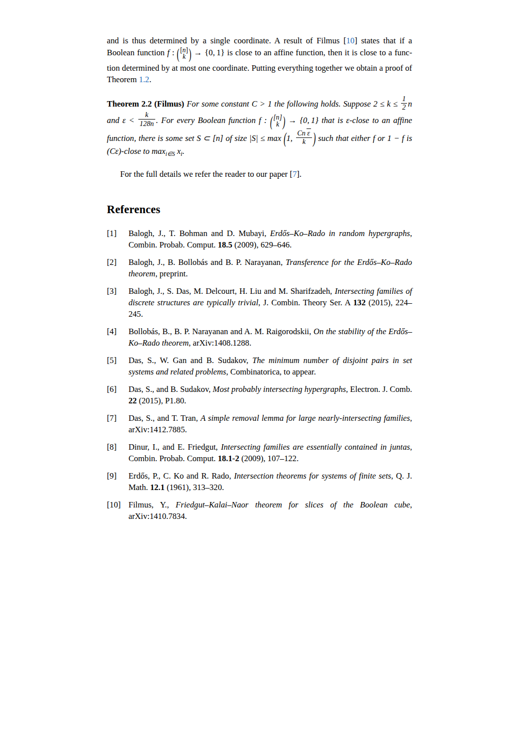and is thus determined by a single coordinate. A result of Filmus [10] states that if a Boolean function f : ([n] k) → {0, 1} is close to an affine function, then it is close to a function determined by at most one coordinate. Putting everything together we obtain a proof of Theorem 1.2.
Theorem 2.2 (Filmus) For some constant C > 1 the following holds. Suppose 2 ≤ k ≤ 12 n and ε < k 128n. For every Boolean function f : ([n] k) → {0, 1} that is ε-close to an affine function, there is some set S ⊂ [n] of size |S| ≤ max (1, Cn ε k) such that either f or 1 − f is (Cε)-close to maxi∈S xi.
For the full details we refer the reader to our paper [7].
References
[1] Balogh, J., T. Bohman and D. Mubayi, Erdős–Ko–Rado in random hypergraphs, Combin. Probab. Comput. 18.5 (2009), 629–646.
[2] Balogh, J., B. Bollobás and B. P. Narayanan, Transference for the Erdős–Ko–Rado theorem, preprint.
[3] Balogh, J., S. Das, M. Delcourt, H. Liu and M. Sharifzadeh, Intersecting families of discrete structures are typically trivial, J. Combin. Theory Ser. A 132 (2015), 224–245.
[4] Bollobás, B., B. P. Narayanan and A. M. Raigorodskii, On the stability of the Erdős–Ko–Rado theorem, arXiv:1408.1288.
[5] Das, S., W. Gan and B. Sudakov, The minimum number of disjoint pairs in set systems and related problems, Combinatorica, to appear.
[6] Das, S., and B. Sudakov, Most probably intersecting hypergraphs, Electron. J. Comb. 22 (2015), P1.80.
[7] Das, S., and T. Tran, A simple removal lemma for large nearly-intersecting families, arXiv:1412.7885.
[8] Dinur, I., and E. Friedgut, Intersecting families are essentially contained in juntas, Combin. Probab. Comput. 18.1-2 (2009), 107–122.
[9] Erdős, P., C. Ko and R. Rado, Intersection theorems for systems of finite sets, Q. J. Math. 12.1 (1961), 313–320.
[10] Filmus, Y., Friedgut–Kalai–Naor theorem for slices of the Boolean cube, arXiv:1410.7834.